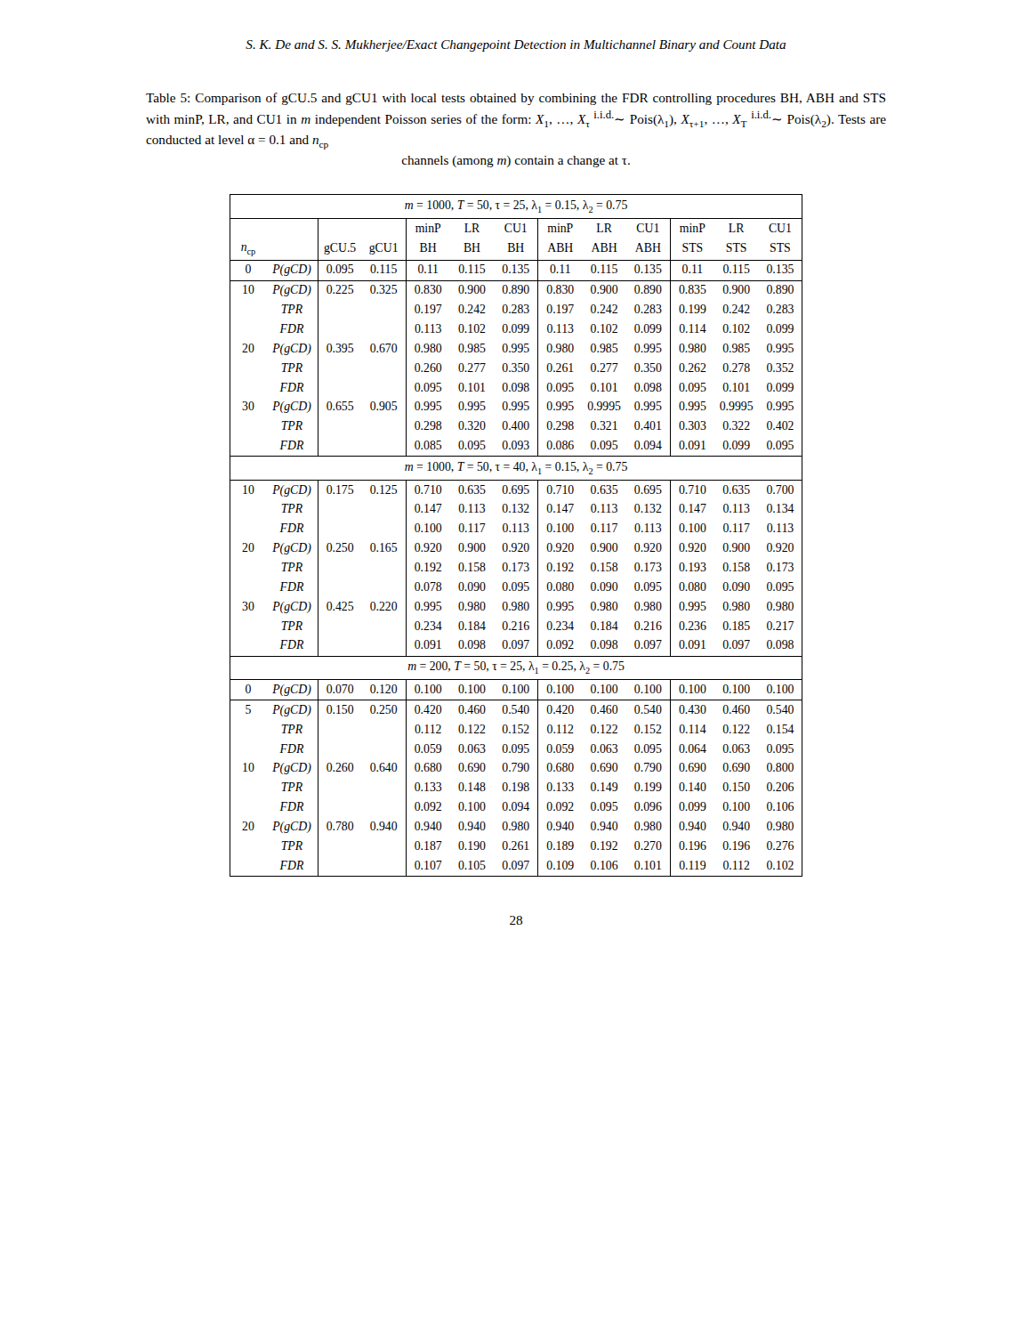S. K. De and S. S. Mukherjee/Exact Changepoint Detection in Multichannel Binary and Count Data
Table 5: Comparison of gCU.5 and gCU1 with local tests obtained by combining the FDR controlling procedures BH, ABH and STS with minP, LR, and CU1 in m independent Poisson series of the form: X1, …, Xτ i.i.d.∼ Pois(λ1), Xτ+1, …, XT i.i.d.∼ Pois(λ2). Tests are conducted at level α = 0.1 and ncp channels (among m) contain a change at τ.
| m = 1000, T = 50, τ = 25, λ 1 = 0.15, λ 2 = 0.75 |
| | | | | minP | LR | CU1 | minP | LR | CU1 | minP | LR | CU1 |
| n cp | | gCU.5 | gCU1 | BH | BH | BH | ABH | ABH | ABH | STS | STS | STS |
| 0 | P(gCD) | 0.095 | 0.115 | 0.11 | 0.115 | 0.135 | 0.11 | 0.115 | 0.135 | 0.11 | 0.115 | 0.135 |
| 10 | P(gCD) | 0.225 | 0.325 | 0.830 | 0.900 | 0.890 | 0.830 | 0.900 | 0.890 | 0.835 | 0.900 | 0.890 |
| | TPR | | | 0.197 | 0.242 | 0.283 | 0.197 | 0.242 | 0.283 | 0.199 | 0.242 | 0.283 |
| | FDR | | | 0.113 | 0.102 | 0.099 | 0.113 | 0.102 | 0.099 | 0.114 | 0.102 | 0.099 |
| 20 | P(gCD) | 0.395 | 0.670 | 0.980 | 0.985 | 0.995 | 0.980 | 0.985 | 0.995 | 0.980 | 0.985 | 0.995 |
| | TPR | | | 0.260 | 0.277 | 0.350 | 0.261 | 0.277 | 0.350 | 0.262 | 0.278 | 0.352 |
| | FDR | | | 0.095 | 0.101 | 0.098 | 0.095 | 0.101 | 0.098 | 0.095 | 0.101 | 0.099 |
| 30 | P(gCD) | 0.655 | 0.905 | 0.995 | 0.995 | 0.995 | 0.995 | 0.9995 | 0.995 | 0.995 | 0.9995 | 0.995 |
| | TPR | | | 0.298 | 0.320 | 0.400 | 0.298 | 0.321 | 0.401 | 0.303 | 0.322 | 0.402 |
| | FDR | | | 0.085 | 0.095 | 0.093 | 0.086 | 0.095 | 0.094 | 0.091 | 0.099 | 0.095 |
| m = 1000, T = 50, τ = 40, λ 1 = 0.15, λ 2 = 0.75 |
| 10 | P(gCD) | 0.175 | 0.125 | 0.710 | 0.635 | 0.695 | 0.710 | 0.635 | 0.695 | 0.710 | 0.635 | 0.700 |
| | TPR | | | 0.147 | 0.113 | 0.132 | 0.147 | 0.113 | 0.132 | 0.147 | 0.113 | 0.134 |
| | FDR | | | 0.100 | 0.117 | 0.113 | 0.100 | 0.117 | 0.113 | 0.100 | 0.117 | 0.113 |
| 20 | P(gCD) | 0.250 | 0.165 | 0.920 | 0.900 | 0.920 | 0.920 | 0.900 | 0.920 | 0.920 | 0.900 | 0.920 |
| | TPR | | | 0.192 | 0.158 | 0.173 | 0.192 | 0.158 | 0.173 | 0.193 | 0.158 | 0.173 |
| | FDR | | | 0.078 | 0.090 | 0.095 | 0.080 | 0.090 | 0.095 | 0.080 | 0.090 | 0.095 |
| 30 | P(gCD) | 0.425 | 0.220 | 0.995 | 0.980 | 0.980 | 0.995 | 0.980 | 0.980 | 0.995 | 0.980 | 0.980 |
| | TPR | | | 0.234 | 0.184 | 0.216 | 0.234 | 0.184 | 0.216 | 0.236 | 0.185 | 0.217 |
| | FDR | | | 0.091 | 0.098 | 0.097 | 0.092 | 0.098 | 0.097 | 0.091 | 0.097 | 0.098 |
| m = 200, T = 50, τ = 25, λ 1 = 0.25, λ 2 = 0.75 |
| 0 | P(gCD) | 0.070 | 0.120 | 0.100 | 0.100 | 0.100 | 0.100 | 0.100 | 0.100 | 0.100 | 0.100 | 0.100 |
| 5 | P(gCD) | 0.150 | 0.250 | 0.420 | 0.460 | 0.540 | 0.420 | 0.460 | 0.540 | 0.430 | 0.460 | 0.540 |
| | TPR | | | 0.112 | 0.122 | 0.152 | 0.112 | 0.122 | 0.152 | 0.114 | 0.122 | 0.154 |
| | FDR | | | 0.059 | 0.063 | 0.095 | 0.059 | 0.063 | 0.095 | 0.064 | 0.063 | 0.095 |
| 10 | P(gCD) | 0.260 | 0.640 | 0.680 | 0.690 | 0.790 | 0.680 | 0.690 | 0.790 | 0.690 | 0.690 | 0.800 |
| | TPR | | | 0.133 | 0.148 | 0.198 | 0.133 | 0.149 | 0.199 | 0.140 | 0.150 | 0.206 |
| | FDR | | | 0.092 | 0.100 | 0.094 | 0.092 | 0.095 | 0.096 | 0.099 | 0.100 | 0.106 |
| 20 | P(gCD) | 0.780 | 0.940 | 0.940 | 0.940 | 0.980 | 0.940 | 0.940 | 0.980 | 0.940 | 0.940 | 0.980 |
| | TPR | | | 0.187 | 0.190 | 0.261 | 0.189 | 0.192 | 0.270 | 0.196 | 0.196 | 0.276 |
| | FDR | | | 0.107 | 0.105 | 0.097 | 0.109 | 0.106 | 0.101 | 0.119 | 0.112 | 0.102 |
28